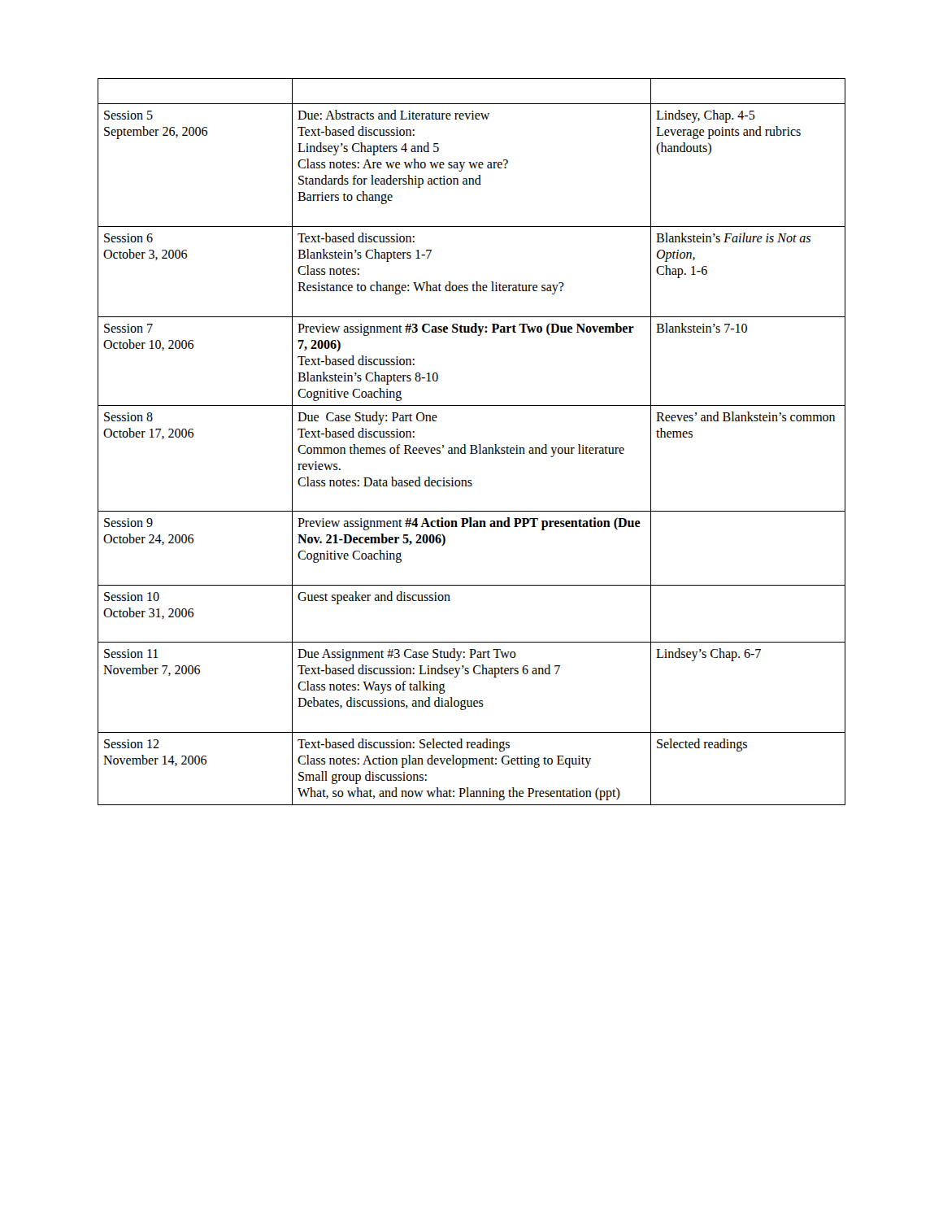| Session 5 September 26, 2006 | Due: Abstracts and Literature review Text-based discussion: Lindsey’s Chapters 4 and 5 Class notes: Are we who we say we are? Standards for leadership action and Barriers to change | Lindsey, Chap. 4-5 Leverage points and rubrics (handouts) |
| Session 6 October 3, 2006 | Text-based discussion: Blankstein’s Chapters 1-7 Class notes: Resistance to change: What does the literature say? | Blankstein’s Failure is Not as Option, Chap. 1-6 |
| Session 7 October 10, 2006 | Preview assignment #3 Case Study: Part Two (Due November 7, 2006) Text-based discussion: Blankstein’s Chapters 8-10 Cognitive Coaching | Blankstein’s 7-10 |
| Session 8 October 17, 2006 | Due Case Study: Part One Text-based discussion: Common themes of Reeves’ and Blankstein and your literature reviews. Class notes: Data based decisions | Reeves’ and Blankstein’s common themes |
| Session 9 October 24, 2006 | Preview assignment #4 Action Plan and PPT presentation (Due Nov. 21-December 5, 2006) Cognitive Coaching | |
| Session 10 October 31, 2006 | Guest speaker and discussion | |
| Session 11 November 7, 2006 | Due Assignment #3 Case Study: Part Two Text-based discussion: Lindsey’s Chapters 6 and 7 Class notes: Ways of talking Debates, discussions, and dialogues | Lindsey’s Chap. 6-7 |
| Session 12 November 14, 2006 | Text-based discussion: Selected readings Class notes: Action plan development: Getting to Equity Small group discussions: What, so what, and now what: Planning the Presentation (ppt) | Selected readings |